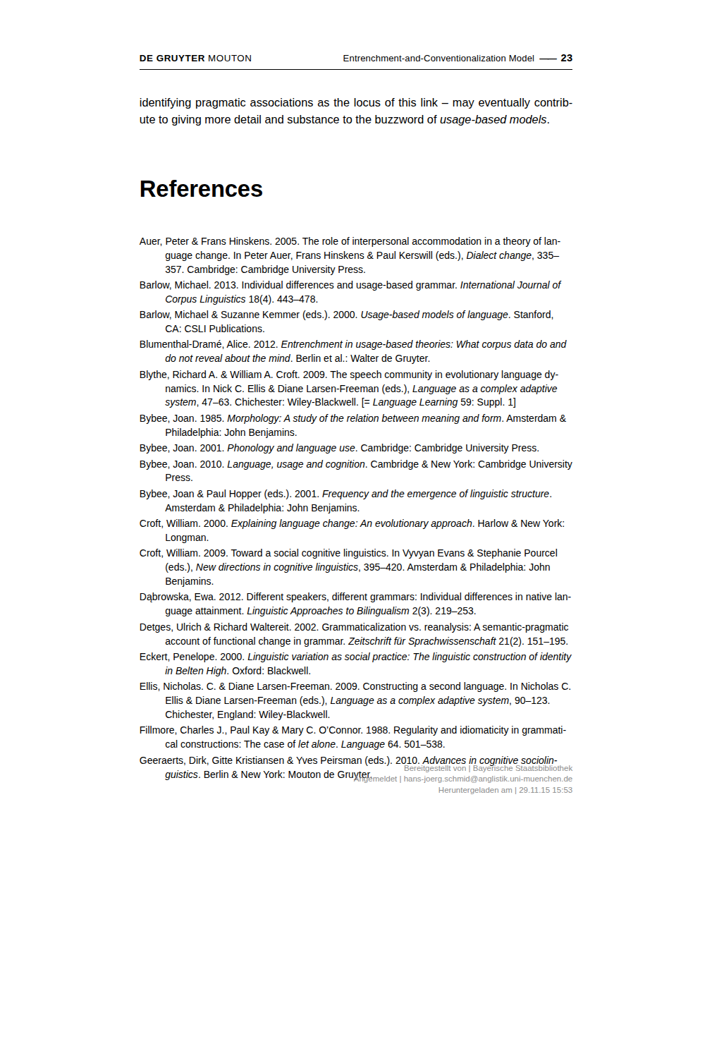DE GRUYTER MOUTON
Entrenchment-and-Conventionalization Model —— 23
identifying pragmatic associations as the locus of this link – may eventually contribute to giving more detail and substance to the buzzword of usage-based models.
References
Auer, Peter & Frans Hinskens. 2005. The role of interpersonal accommodation in a theory of language change. In Peter Auer, Frans Hinskens & Paul Kerswill (eds.), Dialect change, 335–357. Cambridge: Cambridge University Press.
Barlow, Michael. 2013. Individual differences and usage-based grammar. International Journal of Corpus Linguistics 18(4). 443–478.
Barlow, Michael & Suzanne Kemmer (eds.). 2000. Usage-based models of language. Stanford, CA: CSLI Publications.
Blumenthal-Dramé, Alice. 2012. Entrenchment in usage-based theories: What corpus data do and do not reveal about the mind. Berlin et al.: Walter de Gruyter.
Blythe, Richard A. & William A. Croft. 2009. The speech community in evolutionary language dynamics. In Nick C. Ellis & Diane Larsen-Freeman (eds.), Language as a complex adaptive system, 47–63. Chichester: Wiley-Blackwell. [= Language Learning 59: Suppl. 1]
Bybee, Joan. 1985. Morphology: A study of the relation between meaning and form. Amsterdam & Philadelphia: John Benjamins.
Bybee, Joan. 2001. Phonology and language use. Cambridge: Cambridge University Press.
Bybee, Joan. 2010. Language, usage and cognition. Cambridge & New York: Cambridge University Press.
Bybee, Joan & Paul Hopper (eds.). 2001. Frequency and the emergence of linguistic structure. Amsterdam & Philadelphia: John Benjamins.
Croft, William. 2000. Explaining language change: An evolutionary approach. Harlow & New York: Longman.
Croft, William. 2009. Toward a social cognitive linguistics. In Vyvyan Evans & Stephanie Pourcel (eds.), New directions in cognitive linguistics, 395–420. Amsterdam & Philadelphia: John Benjamins.
Dąbrowska, Ewa. 2012. Different speakers, different grammars: Individual differences in native language attainment. Linguistic Approaches to Bilingualism 2(3). 219–253.
Detges, Ulrich & Richard Waltereit. 2002. Grammaticalization vs. reanalysis: A semantic-pragmatic account of functional change in grammar. Zeitschrift für Sprachwissenschaft 21(2). 151–195.
Eckert, Penelope. 2000. Linguistic variation as social practice: The linguistic construction of identity in Belten High. Oxford: Blackwell.
Ellis, Nicholas. C. & Diane Larsen-Freeman. 2009. Constructing a second language. In Nicholas C. Ellis & Diane Larsen-Freeman (eds.), Language as a complex adaptive system, 90–123. Chichester, England: Wiley-Blackwell.
Fillmore, Charles J., Paul Kay & Mary C. O’Connor. 1988. Regularity and idiomaticity in grammatical constructions: The case of let alone. Language 64. 501–538.
Geeraerts, Dirk, Gitte Kristiansen & Yves Peirsman (eds.). 2010. Advances in cognitive sociolinguistics. Berlin & New York: Mouton de Gruyter.
Bereitgestellt von | Bayerische Staatsbibliothek
Angemeldet | hans-joerg.schmid@anglistik.uni-muenchen.de
Heruntergeladen am | 29.11.15 15:53